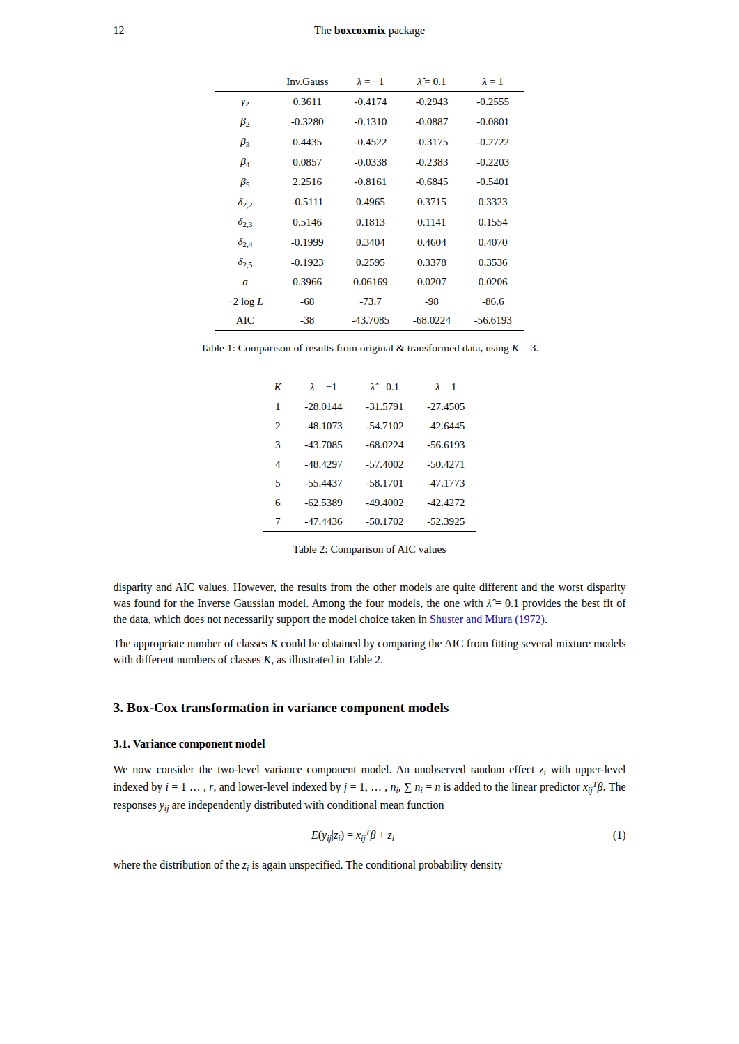12 The boxcoxmix package 12
| | Inv.Gauss | λ = −1 | λ̂ = 0.1 | λ = 1 |
| --- | --- | --- | --- | --- |
| γ 2 | 0.3611 | -0.4174 | -0.2943 | -0.2555 |
| β 2 | -0.3280 | -0.1310 | -0.0887 | -0.0801 |
| β 3 | 0.4435 | -0.4522 | -0.3175 | -0.2722 |
| β 4 | 0.0857 | -0.0338 | -0.2383 | -0.2203 |
| β 5 | 2.2516 | -0.8161 | -0.6845 | -0.5401 |
| δ 2,2 | -0.5111 | 0.4965 | 0.3715 | 0.3323 |
| δ 2,3 | 0.5146 | 0.1813 | 0.1141 | 0.1554 |
| δ 2,4 | -0.1999 | 0.3404 | 0.4604 | 0.4070 |
| δ 2,5 | -0.1923 | 0.2595 | 0.3378 | 0.3536 |
| σ | 0.3966 | 0.06169 | 0.0207 | 0.0206 |
| −2 log L | -68 | -73.7 | -98 | -86.6 |
| AIC | -38 | -43.7085 | -68.0224 | -56.6193 |
Table 1: Comparison of results from original & transformed data, using K = 3.
| K | λ = −1 | λ̂ = 0.1 | λ = 1 |
| --- | --- | --- | --- |
| 1 | -28.0144 | -31.5791 | -27.4505 |
| 2 | -48.1073 | -54.7102 | -42.6445 |
| 3 | -43.7085 | -68.0224 | -56.6193 |
| 4 | -48.4297 | -57.4002 | -50.4271 |
| 5 | -55.4437 | -58.1701 | -47.1773 |
| 6 | -62.5389 | -49.4002 | -42.4272 |
| 7 | -47.4436 | -50.1702 | -52.3925 |
Table 2: Comparison of AIC values
disparity and AIC values. However, the results from the other models are quite different and the worst disparity was found for the Inverse Gaussian model. Among the four models, the one with λ̂ = 0.1 provides the best fit of the data, which does not necessarily support the model choice taken in Shuster and Miura (1972).
The appropriate number of classes K could be obtained by comparing the AIC from fitting several mixture models with different numbers of classes K, as illustrated in Table 2.
3. Box-Cox transformation in variance component models
3.1. Variance component model
We now consider the two-level variance component model. An unobserved random effect zi with upper-level indexed by i = 1 … , r, and lower-level indexed by j = 1, … , ni, ∑ ni = n is added to the linear predictor xij Tβ. The responses yij are independently distributed with conditional mean function
E(yij|zi) = xij Tβ + zi
(1)
where the distribution of the zi is again unspecified. The conditional probability density